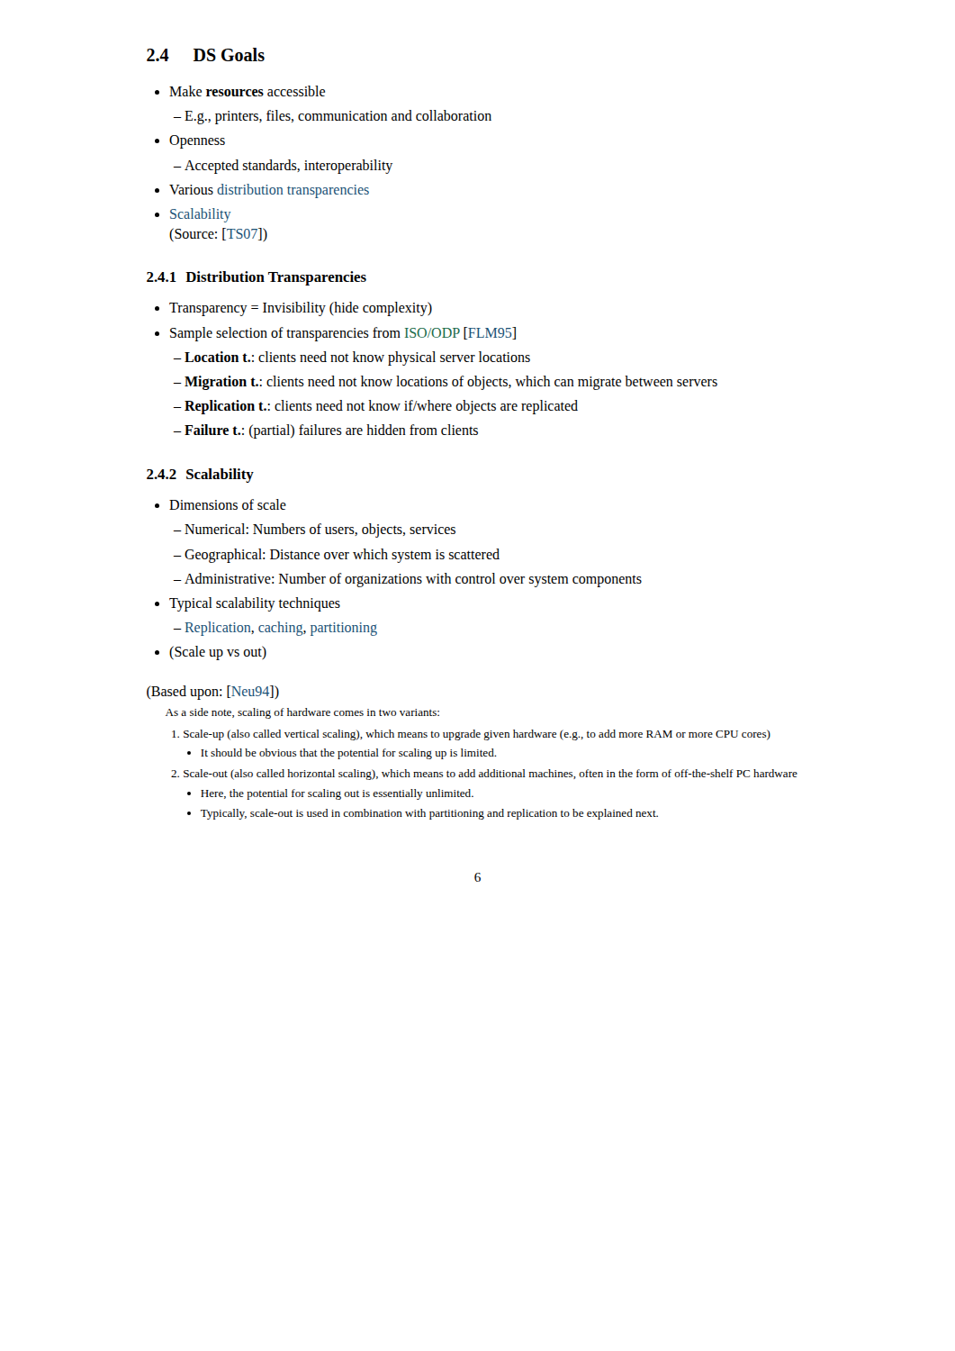2.4 DS Goals
Make resources accessible
E.g., printers, files, communication and collaboration
Openness
Accepted standards, interoperability
Various distribution transparencies
Scalability
(Source: [TS07])
2.4.1 Distribution Transparencies
Transparency = Invisibility (hide complexity)
Sample selection of transparencies from ISO/ODP [FLM95]
Location t.: clients need not know physical server locations
Migration t.: clients need not know locations of objects, which can migrate between servers
Replication t.: clients need not know if/where objects are replicated
Failure t.: (partial) failures are hidden from clients
2.4.2 Scalability
Dimensions of scale
Numerical: Numbers of users, objects, services
Geographical: Distance over which system is scattered
Administrative: Number of organizations with control over system components
Typical scalability techniques
Replication, caching, partitioning
(Scale up vs out)
(Based upon: [Neu94])
As a side note, scaling of hardware comes in two variants:
Scale-up (also called vertical scaling), which means to upgrade given hardware (e.g., to add more RAM or more CPU cores)
It should be obvious that the potential for scaling up is limited.
Scale-out (also called horizontal scaling), which means to add additional machines, often in the form of off-the-shelf PC hardware
Here, the potential for scaling out is essentially unlimited.
Typically, scale-out is used in combination with partitioning and replication to be explained next.
6